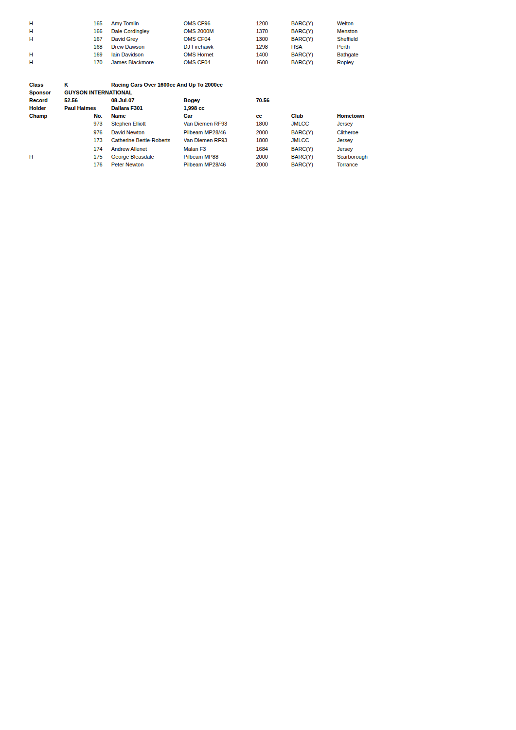| H | 165 | Amy Tomlin | OMS CF96 | 1200 | BARC(Y) | Welton |
| H | 166 | Dale Cordingley | OMS 2000M | 1370 | BARC(Y) | Menston |
| H | 167 | David Grey | OMS CF04 | 1300 | BARC(Y) | Sheffield |
| | 168 | Drew Dawson | DJ Firehawk | 1298 | HSA | Perth |
| H | 169 | Iain Davidson | OMS Hornet | 1400 | BARC(Y) | Bathgate |
| H | 170 | James Blackmore | OMS CF04 | 1600 | BARC(Y) | Ropley |
| Class | K | Racing Cars Over 1600cc And Up To 2000cc |
| Sponsor | GUYSON INTERNATIONAL |
| Record | 52.56 | 08-Jul-07 | Bogey | 70.56 | | |
| Holder | Paul Haimes | Dallara F301 | 1,998 cc | | | |
| Champ | No. | Name | Car | cc | Club | Hometown |
| | 973 | Stephen Elliott | Van Diemen RF93 | 1800 | JMLCC | Jersey |
| | 976 | David Newton | Pilbeam MP28/46 | 2000 | BARC(Y) | Clitheroe |
| | 173 | Catherine Bertie-Roberts | Van Diemen RF93 | 1800 | JMLCC | Jersey |
| | 174 | Andrew Allenet | Malan F3 | 1684 | BARC(Y) | Jersey |
| H | 175 | George Bleasdale | Pilbeam MP88 | 2000 | BARC(Y) | Scarborough |
| | 176 | Peter Newton | Pilbeam MP28/46 | 2000 | BARC(Y) | Torrance |